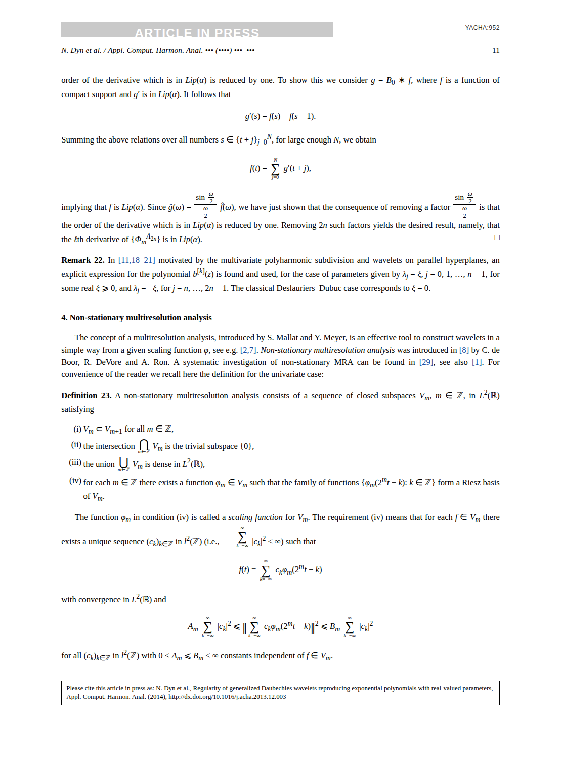ARTICLE IN PRESS
YACHA:952
N. Dyn et al. / Appl. Comput. Harmon. Anal. ••• (••••) •••–••• 11
order of the derivative which is in Lip(α) is reduced by one. To show this we consider g = B0 ∗ f, where f is a function of compact support and g′ is in Lip(α). It follows that
g′(s) = f(s) − f(s − 1).
Summing the above relations over all numbers s ∈ {t + j}j=0N, for large enough N, we obtain
f(t) = N∑j=0 g′(t + j),
implying that f is Lip(α). Since ĝ(ω) = sin ω 2 ω 2 f̂(ω), we have just shown that the consequence of removing a factor sin ω 2 ω 2 is that the order of the derivative which is in Lip(α) is reduced by one. Removing 2n such factors yields the desired result, namely, that the ℓth derivative of {ΦmΛ2n} is in Lip(α). □
Remark 22. In [11,18–21] motivated by the multivariate polyharmonic subdivision and wavelets on parallel hyperplanes, an explicit expression for the polynomial b[k](z) is found and used, for the case of parameters given by λj = ξ, j = 0, 1, …, n − 1, for some real ξ ⩾ 0, and λj = −ξ, for j = n, …, 2n − 1. The classical Deslauriers–Dubuc case corresponds to ξ = 0.
4. Non-stationary multiresolution analysis
The concept of a multiresolution analysis, introduced by S. Mallat and Y. Meyer, is an effective tool to construct wavelets in a simple way from a given scaling function φ, see e.g. [2,7]. Non-stationary multiresolution analysis was introduced in [8] by C. de Boor, R. DeVore and A. Ron. A systematic investigation of non-stationary MRA can be found in [29], see also [1]. For convenience of the reader we recall here the definition for the univariate case:
Definition 23. A non-stationary multiresolution analysis consists of a sequence of closed subspaces Vm, m ∈ ℤ, in L2(ℝ) satisfying
(i) Vm ⊂ Vm+1 for all m ∈ ℤ,
(ii) the intersection ⋂m∈ℤ Vm is the trivial subspace {0},
(iii) the union ⋃m∈ℤ Vm is dense in L2(ℝ),
(iv) for each m ∈ ℤ there exists a function φm ∈ Vm such that the family of functions {φm(2mt − k): k ∈ ℤ} form a Riesz basis of Vm.
The function φm in condition (iv) is called a scaling function for Vm. The requirement (iv) means that for each f ∈ Vm there exists a unique sequence (ck)k∈ℤ in l2(ℤ) (i.e., ∞∑k=−∞ |ck|2 < ∞) such that
f(t) = ∞∑k=−∞ ckφm(2mt − k)
with convergence in L2(ℝ) and
Am ∞∑k=−∞ |ck|2 ⩽ ‖∞∑k=−∞ ckφm(2mt − k)‖2 ⩽ Bm ∞∑k=−∞ |ck|2
for all (ck)k∈ℤ in l2(ℤ) with 0 < Am ⩽ Bm < ∞ constants independent of f ∈ Vm.
Please cite this article in press as: N. Dyn et al., Regularity of generalized Daubechies wavelets reproducing exponential polynomials with real-valued parameters, Appl. Comput. Harmon. Anal. (2014), http://dx.doi.org/10.1016/j.acha.2013.12.003